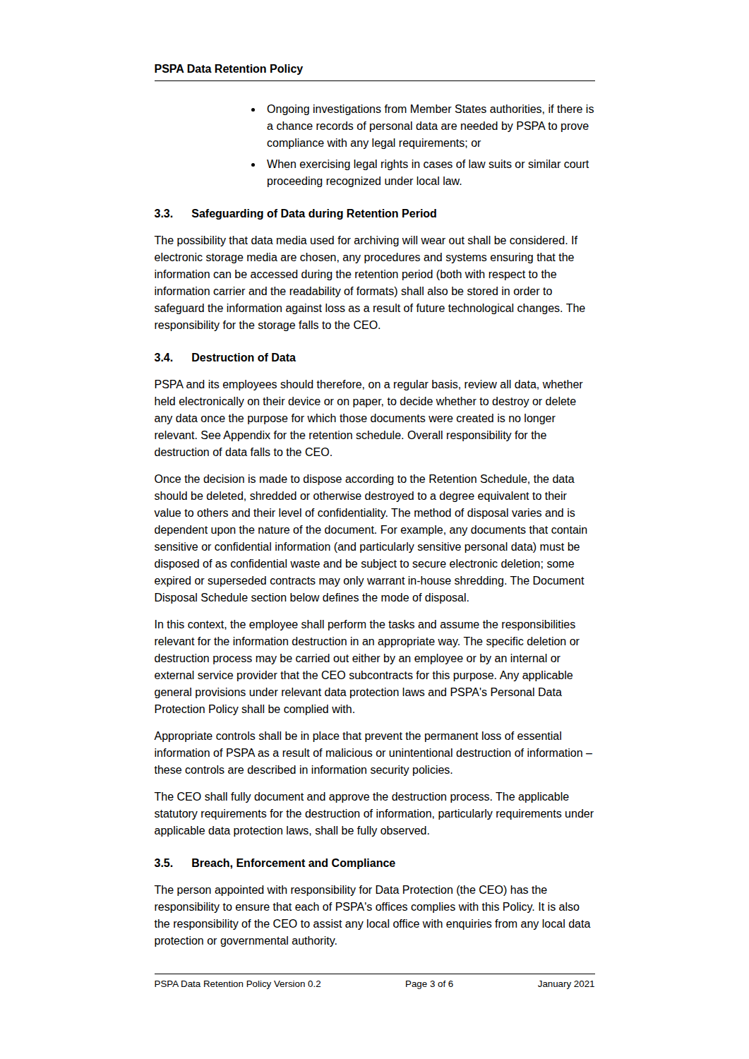PSPA Data Retention Policy
Ongoing investigations from Member States authorities, if there is a chance records of personal data are needed by PSPA to prove compliance with any legal requirements; or
When exercising legal rights in cases of law suits or similar court proceeding recognized under local law.
3.3. Safeguarding of Data during Retention Period
The possibility that data media used for archiving will wear out shall be considered. If electronic storage media are chosen, any procedures and systems ensuring that the information can be accessed during the retention period (both with respect to the information carrier and the readability of formats) shall also be stored in order to safeguard the information against loss as a result of future technological changes. The responsibility for the storage falls to the CEO.
3.4. Destruction of Data
PSPA and its employees should therefore, on a regular basis, review all data, whether held electronically on their device or on paper, to decide whether to destroy or delete any data once the purpose for which those documents were created is no longer relevant. See Appendix for the retention schedule. Overall responsibility for the destruction of data falls to the CEO.
Once the decision is made to dispose according to the Retention Schedule, the data should be deleted, shredded or otherwise destroyed to a degree equivalent to their value to others and their level of confidentiality. The method of disposal varies and is dependent upon the nature of the document. For example, any documents that contain sensitive or confidential information (and particularly sensitive personal data) must be disposed of as confidential waste and be subject to secure electronic deletion; some expired or superseded contracts may only warrant in-house shredding. The Document Disposal Schedule section below defines the mode of disposal.
In this context, the employee shall perform the tasks and assume the responsibilities relevant for the information destruction in an appropriate way. The specific deletion or destruction process may be carried out either by an employee or by an internal or external service provider that the CEO subcontracts for this purpose. Any applicable general provisions under relevant data protection laws and PSPA's Personal Data Protection Policy shall be complied with.
Appropriate controls shall be in place that prevent the permanent loss of essential information of PSPA as a result of malicious or unintentional destruction of information – these controls are described in information security policies.
The CEO shall fully document and approve the destruction process. The applicable statutory requirements for the destruction of information, particularly requirements under applicable data protection laws, shall be fully observed.
3.5. Breach, Enforcement and Compliance
The person appointed with responsibility for Data Protection (the CEO) has the responsibility to ensure that each of PSPA's offices complies with this Policy. It is also the responsibility of the CEO to assist any local office with enquiries from any local data protection or governmental authority.
PSPA Data Retention Policy Version 0.2 Page 3 of 6 January 2021